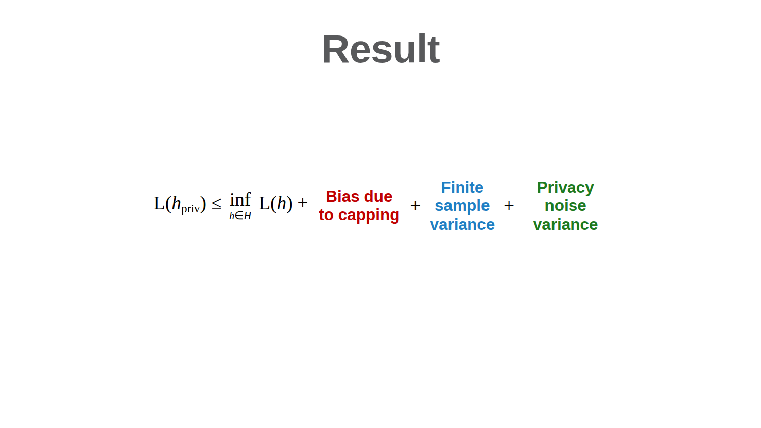Result
L(hpriv) ≤ inf h∈H L(h) + Bias due to capping + Finite sample variance + Privacy noise variance